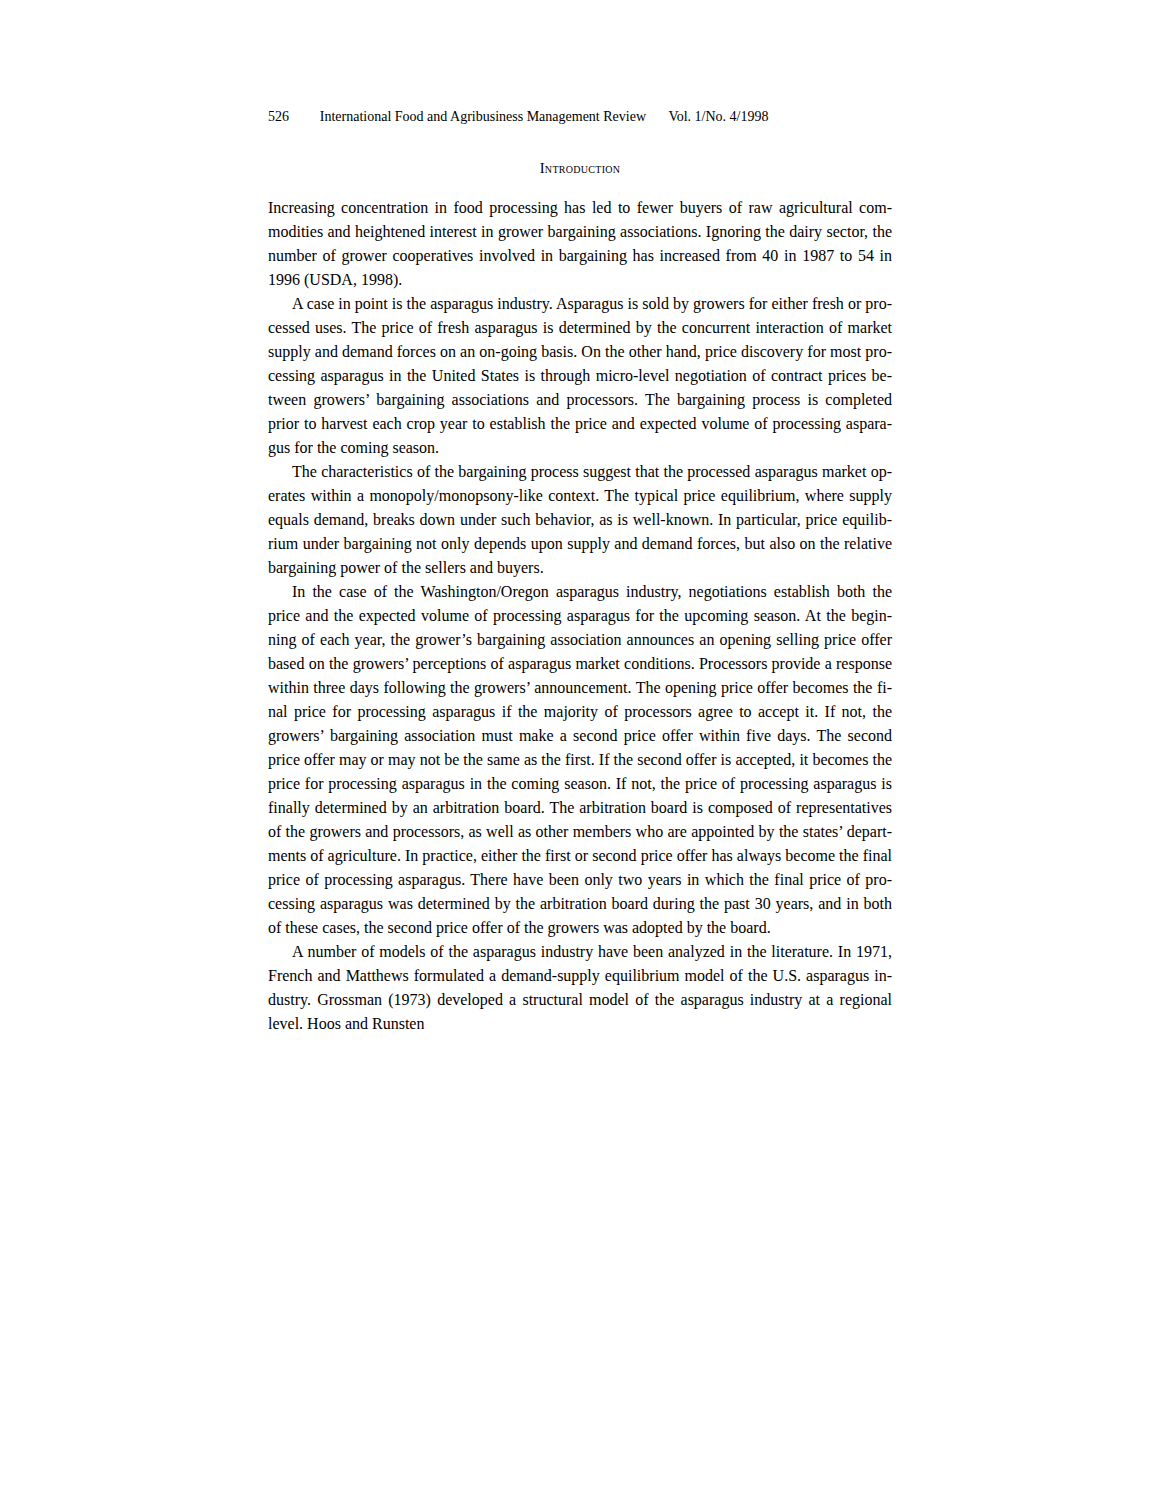526 International Food and Agribusiness Management Review Vol. 1/No. 4/1998
Introduction
Increasing concentration in food processing has led to fewer buyers of raw agricultural commodities and heightened interest in grower bargaining associations. Ignoring the dairy sector, the number of grower cooperatives involved in bargaining has increased from 40 in 1987 to 54 in 1996 (USDA, 1998).
A case in point is the asparagus industry. Asparagus is sold by growers for either fresh or processed uses. The price of fresh asparagus is determined by the concurrent interaction of market supply and demand forces on an on-going basis. On the other hand, price discovery for most processing asparagus in the United States is through micro-level negotiation of contract prices between growers’ bargaining associations and processors. The bargaining process is completed prior to harvest each crop year to establish the price and expected volume of processing asparagus for the coming season.
The characteristics of the bargaining process suggest that the processed asparagus market operates within a monopoly/monopsony-like context. The typical price equilibrium, where supply equals demand, breaks down under such behavior, as is well-known. In particular, price equilibrium under bargaining not only depends upon supply and demand forces, but also on the relative bargaining power of the sellers and buyers.
In the case of the Washington/Oregon asparagus industry, negotiations establish both the price and the expected volume of processing asparagus for the upcoming season. At the beginning of each year, the grower’s bargaining association announces an opening selling price offer based on the growers’ perceptions of asparagus market conditions. Processors provide a response within three days following the growers’ announcement. The opening price offer becomes the final price for processing asparagus if the majority of processors agree to accept it. If not, the growers’ bargaining association must make a second price offer within five days. The second price offer may or may not be the same as the first. If the second offer is accepted, it becomes the price for processing asparagus in the coming season. If not, the price of processing asparagus is finally determined by an arbitration board. The arbitration board is composed of representatives of the growers and processors, as well as other members who are appointed by the states’ departments of agriculture. In practice, either the first or second price offer has always become the final price of processing asparagus. There have been only two years in which the final price of processing asparagus was determined by the arbitration board during the past 30 years, and in both of these cases, the second price offer of the growers was adopted by the board.
A number of models of the asparagus industry have been analyzed in the literature. In 1971, French and Matthews formulated a demand-supply equilibrium model of the U.S. asparagus industry. Grossman (1973) developed a structural model of the asparagus industry at a regional level. Hoos and Runsten